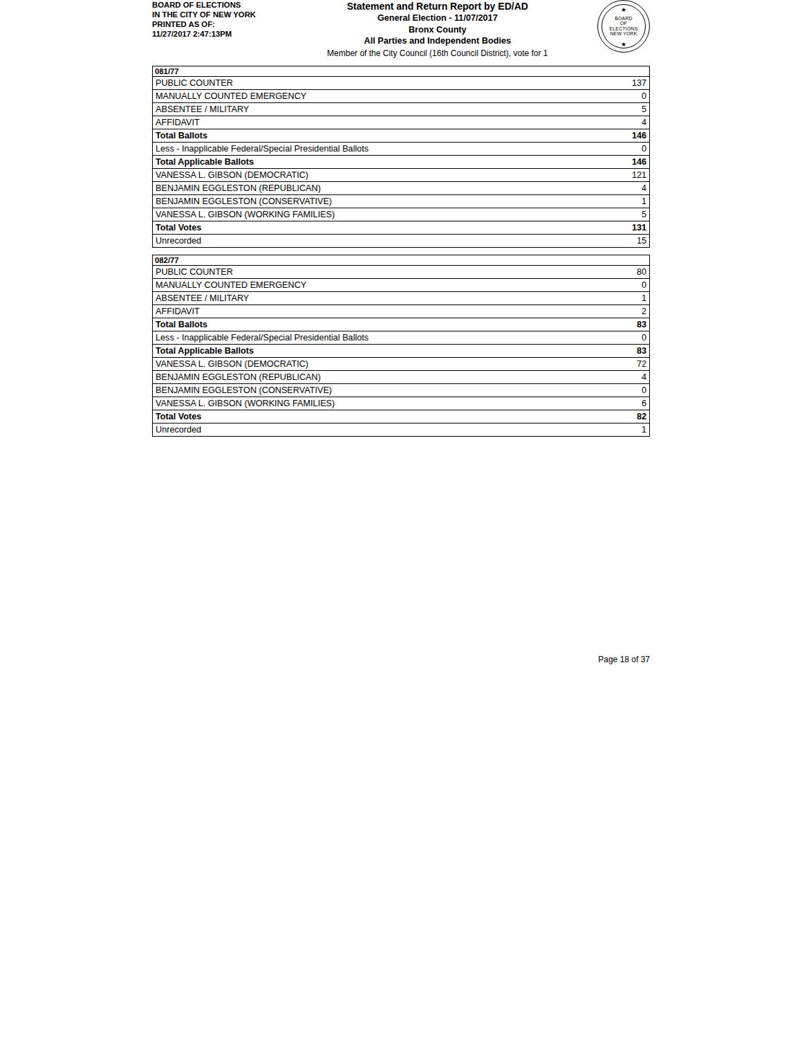BOARD OF ELECTIONS
IN THE CITY OF NEW YORK
PRINTED AS OF:
11/27/2017 2:47:13PM
Statement and Return Report by ED/AD
General Election - 11/07/2017
Bronx County
All Parties and Independent Bodies
Member of the City Council (16th Council District), vote for 1
★ BOARD
OF
ELECTIONS
NEW YORK ★
081/77
| PUBLIC COUNTER | 137 |
| MANUALLY COUNTED EMERGENCY | 0 |
| ABSENTEE / MILITARY | 5 |
| AFFIDAVIT | 4 |
| Total Ballots | 146 |
| Less - Inapplicable Federal/Special Presidential Ballots | 0 |
| Total Applicable Ballots | 146 |
| VANESSA L. GIBSON (DEMOCRATIC) | 121 |
| BENJAMIN EGGLESTON (REPUBLICAN) | 4 |
| BENJAMIN EGGLESTON (CONSERVATIVE) | 1 |
| VANESSA L. GIBSON (WORKING FAMILIES) | 5 |
| Total Votes | 131 |
| Unrecorded | 15 |
082/77
| PUBLIC COUNTER | 80 |
| MANUALLY COUNTED EMERGENCY | 0 |
| ABSENTEE / MILITARY | 1 |
| AFFIDAVIT | 2 |
| Total Ballots | 83 |
| Less - Inapplicable Federal/Special Presidential Ballots | 0 |
| Total Applicable Ballots | 83 |
| VANESSA L. GIBSON (DEMOCRATIC) | 72 |
| BENJAMIN EGGLESTON (REPUBLICAN) | 4 |
| BENJAMIN EGGLESTON (CONSERVATIVE) | 0 |
| VANESSA L. GIBSON (WORKING FAMILIES) | 6 |
| Total Votes | 82 |
| Unrecorded | 1 |
Page 18 of 37